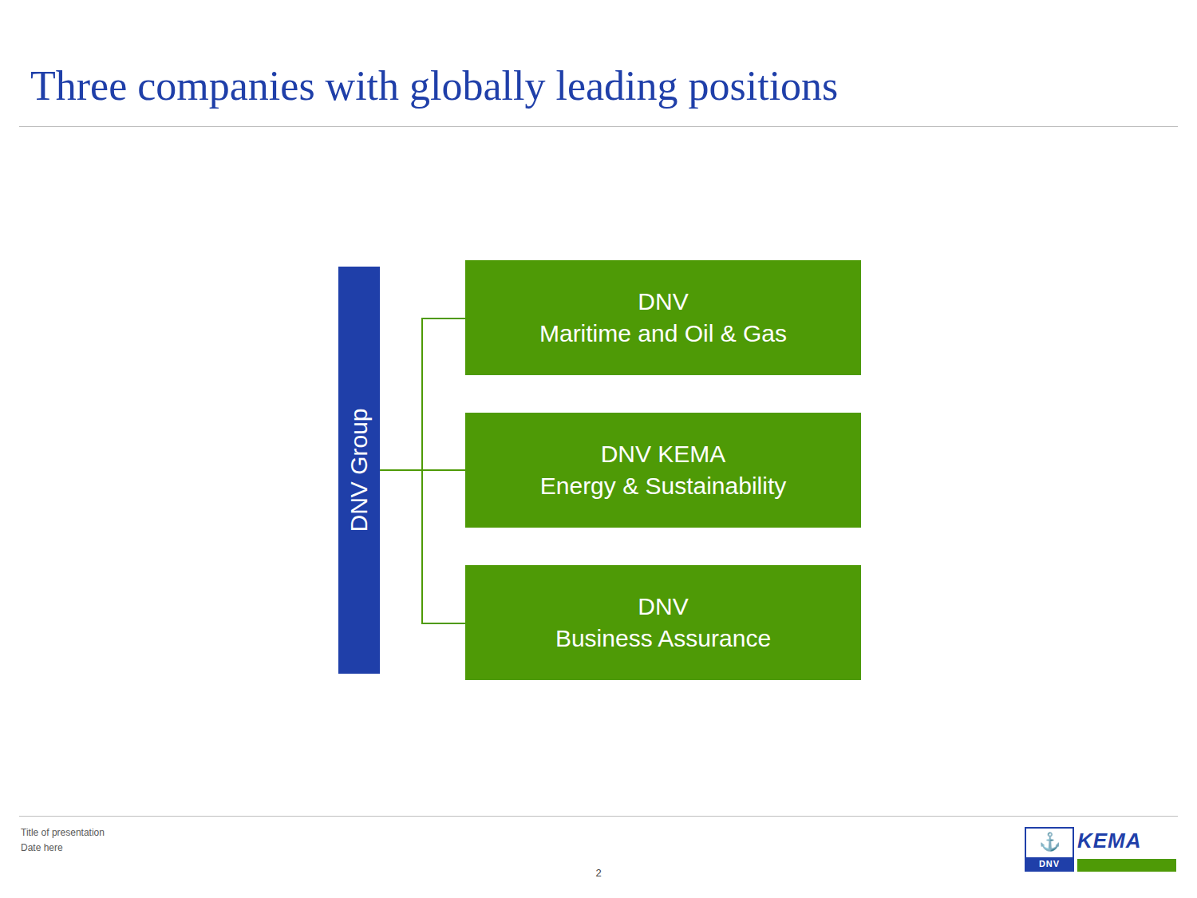Three companies with globally leading positions
DNV Group
DNV
Maritime and Oil & Gas
DNV KEMA
Energy & Sustainability
DNV
Business Assurance
Title of presentation
Date here
2
⚓
DNV
KEMA